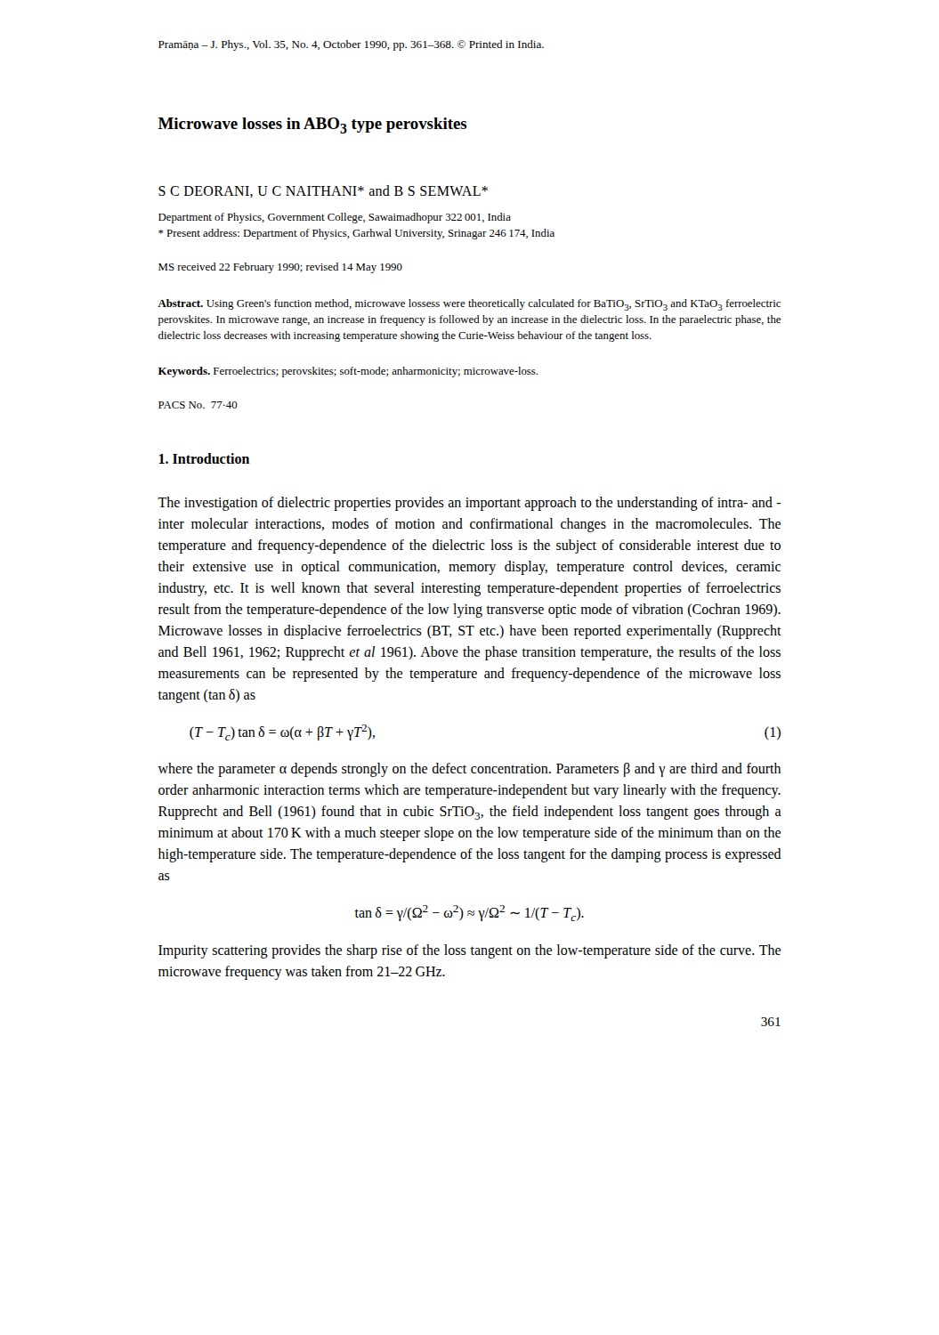Pramāṇa – J. Phys., Vol. 35, No. 4, October 1990, pp. 361–368. © Printed in India.
Microwave losses in ABO3 type perovskites
S C DEORANI, U C NAITHANI* and B S SEMWAL*
Department of Physics, Government College, Sawaimadhopur 322 001, India
* Present address: Department of Physics, Garhwal University, Srinagar 246 174, India
MS received 22 February 1990; revised 14 May 1990
Abstract. Using Green's function method, microwave lossess were theoretically calculated for BaTiO3, SrTiO3 and KTaO3 ferroelectric perovskites. In microwave range, an increase in frequency is followed by an increase in the dielectric loss. In the paraelectric phase, the dielectric loss decreases with increasing temperature showing the Curie-Weiss behaviour of the tangent loss.
Keywords. Ferroelectrics; perovskites; soft-mode; anharmonicity; microwave-loss.
PACS No. 77·40
1. Introduction
The investigation of dielectric properties provides an important approach to the understanding of intra- and -inter molecular interactions, modes of motion and confirmational changes in the macromolecules. The temperature and frequency-dependence of the dielectric loss is the subject of considerable interest due to their extensive use in optical communication, memory display, temperature control devices, ceramic industry, etc. It is well known that several interesting temperature-dependent properties of ferroelectrics result from the temperature-dependence of the low lying transverse optic mode of vibration (Cochran 1969). Microwave losses in displacive ferroelectrics (BT, ST etc.) have been reported experimentally (Rupprecht and Bell 1961, 1962; Rupprecht et al 1961). Above the phase transition temperature, the results of the loss measurements can be represented by the temperature and frequency-dependence of the microwave loss tangent (tan δ) as
(T − Tc) tan δ = ω(α + βT + γT2), (1)
where the parameter α depends strongly on the defect concentration. Parameters β and γ are third and fourth order anharmonic interaction terms which are temperature-independent but vary linearly with the frequency. Rupprecht and Bell (1961) found that in cubic SrTiO3, the field independent loss tangent goes through a minimum at about 170 K with a much steeper slope on the low temperature side of the minimum than on the high-temperature side. The temperature-dependence of the loss tangent for the damping process is expressed as
tan δ = γ/(Ω2 − ω2) ≈ γ/Ω2 ∼ 1/(T − Tc).
Impurity scattering provides the sharp rise of the loss tangent on the low-temperature side of the curve. The microwave frequency was taken from 21–22 GHz.
361